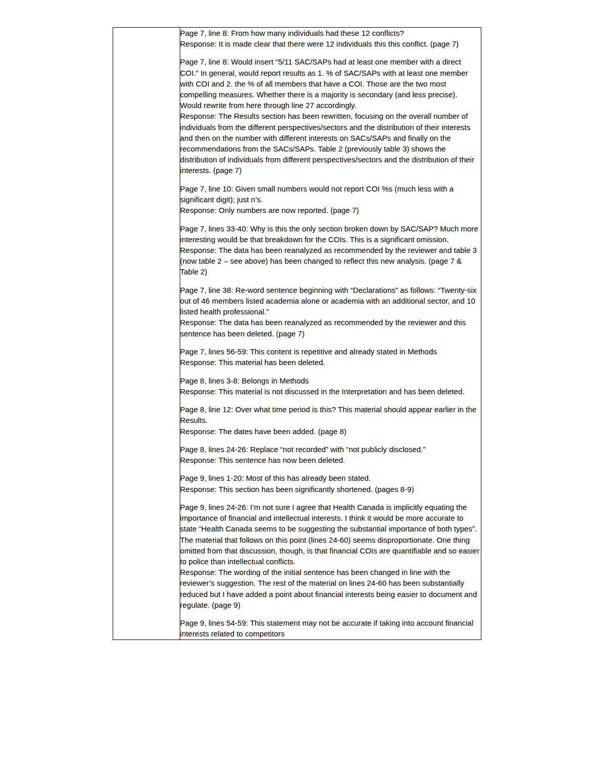| | Page 7, line 8: From how many individuals had these 12 conflicts? Response: It is made clear that there were 12 individuals this this conflict. (page 7) Page 7, line 8: Would insert “5/11 SAC/SAPs had at least one member with a direct COI.” In general, would report results as 1. % of SAC/SAPs with at least one member with COI and 2. the % of all members that have a COI. Those are the two most compelling measures. Whether there is a majority is secondary (and less precise). Would rewrite from here through line 27 accordingly. Response: The Results section has been rewritten, focusing on the overall number of individuals from the different perspectives/sectors and the distribution of their interests and then on the number with different interests on SACs/SAPs and finally on the recommendations from the SACs/SAPs. Table 2 (previously table 3) shows the distribution of individuals from different perspectives/sectors and the distribution of their interests. (page 7) Page 7, line 10: Given small numbers would not report COI %s (much less with a significant digit); just n’s. Response: Only numbers are now reported. (page 7) Page 7, lines 33-40: Why is this the only section broken down by SAC/SAP? Much more interesting would be that breakdown for the COIs. This is a significant omission. Response: The data has been reanalyzed as recommended by the reviewer and table 3 (now table 2 – see above) has been changed to reflect this new analysis. (page 7 & Table 2) Page 7, line 38: Re-word sentence beginning with “Declarations” as follows: “Twenty-six out of 46 members listed academia alone or academia with an additional sector, and 10 listed health professional.” Response: The data has been reanalyzed as recommended by the reviewer and this sentence has been deleted. (page 7) Page 7, lines 56-59: This content is repetitive and already stated in Methods Response: This material has been deleted. Page 8, lines 3-8: Belongs in Methods Response: This material is not discussed in the Interpretation and has been deleted. Page 8, line 12: Over what time period is this? This material should appear earlier in the Results. Response: The dates have been added. (page 8) Page 8, lines 24-26: Replace “not recorded” with “not publicly disclosed.” Response: This sentence has now been deleted. Page 9, lines 1-20: Most of this has already been stated. Response: This section has been significantly shortened. (pages 8-9) Page 9, lines 24-26: I’m not sure I agree that Health Canada is implicitly equating the importance of financial and intellectual interests. I think it would be more accurate to state “Health Canada seems to be suggesting the substantial importance of both types”. The material that follows on this point (lines 24-60) seems disproportionate. One thing omitted from that discussion, though, is that financial COIs are quantifiable and so easier to police than intellectual conflicts. Response: The wording of the initial sentence has been changed in line with the reviewer’s suggestion. The rest of the material on lines 24-60 has been substantially reduced but I have added a point about financial interests being easier to document and regulate. (page 9) Page 9, lines 54-59: This statement may not be accurate if taking into account financial interests related to competitors |